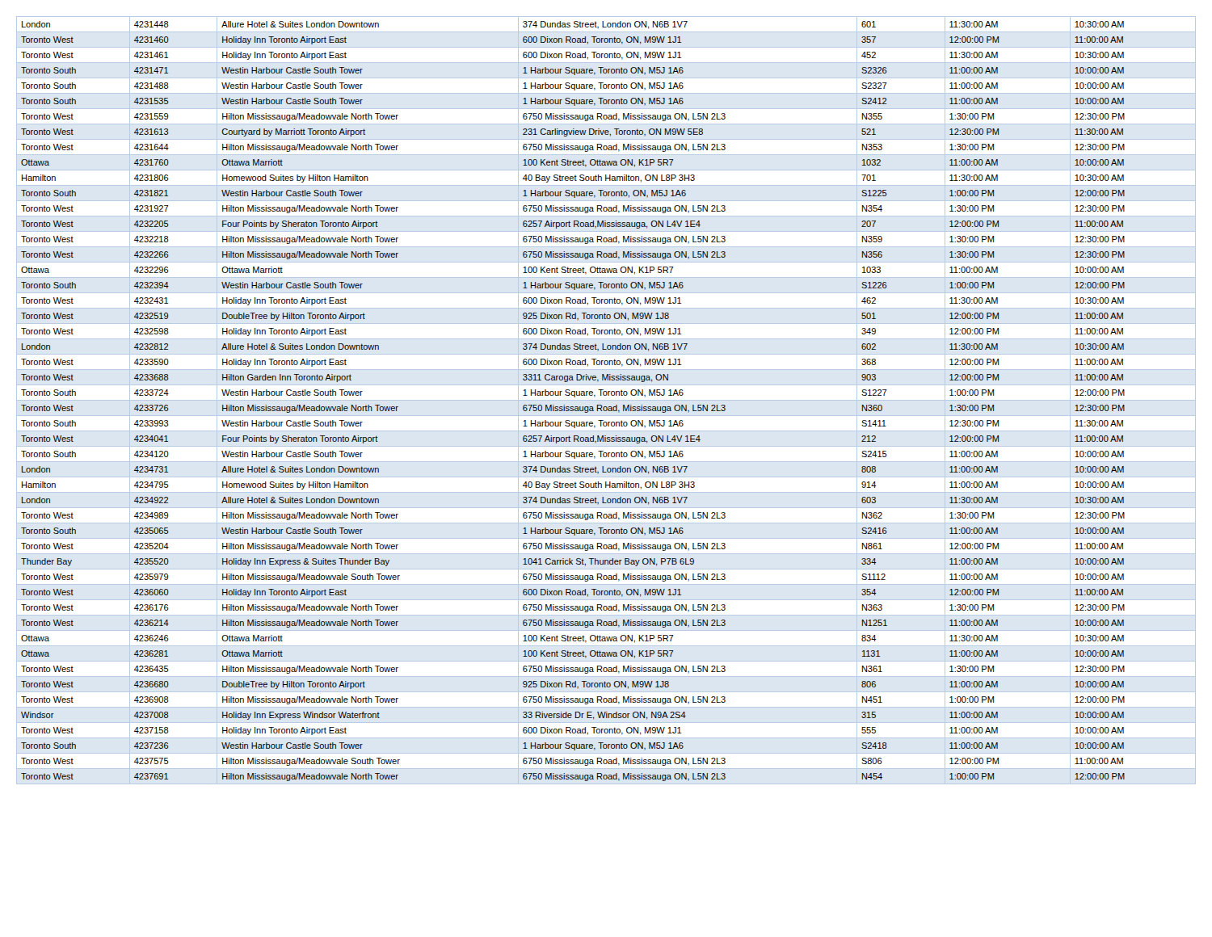| London | 4231448 | Allure Hotel & Suites London Downtown | 374 Dundas Street, London ON, N6B 1V7 | 601 | 11:30:00 AM | 10:30:00 AM |
| Toronto West | 4231460 | Holiday Inn Toronto Airport East | 600 Dixon Road, Toronto, ON, M9W 1J1 | 357 | 12:00:00 PM | 11:00:00 AM |
| Toronto West | 4231461 | Holiday Inn Toronto Airport East | 600 Dixon Road, Toronto, ON, M9W 1J1 | 452 | 11:30:00 AM | 10:30:00 AM |
| Toronto South | 4231471 | Westin Harbour Castle South Tower | 1 Harbour Square, Toronto ON, M5J 1A6 | S2326 | 11:00:00 AM | 10:00:00 AM |
| Toronto South | 4231488 | Westin Harbour Castle South Tower | 1 Harbour Square, Toronto ON, M5J 1A6 | S2327 | 11:00:00 AM | 10:00:00 AM |
| Toronto South | 4231535 | Westin Harbour Castle South Tower | 1 Harbour Square, Toronto ON, M5J 1A6 | S2412 | 11:00:00 AM | 10:00:00 AM |
| Toronto West | 4231559 | Hilton Mississauga/Meadowvale North Tower | 6750 Mississauga Road, Mississauga ON, L5N 2L3 | N355 | 1:30:00 PM | 12:30:00 PM |
| Toronto West | 4231613 | Courtyard by Marriott Toronto Airport | 231 Carlingview Drive, Toronto, ON M9W 5E8 | 521 | 12:30:00 PM | 11:30:00 AM |
| Toronto West | 4231644 | Hilton Mississauga/Meadowvale North Tower | 6750 Mississauga Road, Mississauga ON, L5N 2L3 | N353 | 1:30:00 PM | 12:30:00 PM |
| Ottawa | 4231760 | Ottawa Marriott | 100 Kent Street, Ottawa ON, K1P 5R7 | 1032 | 11:00:00 AM | 10:00:00 AM |
| Hamilton | 4231806 | Homewood Suites by Hilton Hamilton | 40 Bay Street South Hamilton, ON L8P 3H3 | 701 | 11:30:00 AM | 10:30:00 AM |
| Toronto South | 4231821 | Westin Harbour Castle South Tower | 1 Harbour Square, Toronto, ON, M5J 1A6 | S1225 | 1:00:00 PM | 12:00:00 PM |
| Toronto West | 4231927 | Hilton Mississauga/Meadowvale North Tower | 6750 Mississauga Road, Mississauga ON, L5N 2L3 | N354 | 1:30:00 PM | 12:30:00 PM |
| Toronto West | 4232205 | Four Points by Sheraton Toronto Airport | 6257 Airport Road,Mississauga, ON L4V 1E4 | 207 | 12:00:00 PM | 11:00:00 AM |
| Toronto West | 4232218 | Hilton Mississauga/Meadowvale North Tower | 6750 Mississauga Road, Mississauga ON, L5N 2L3 | N359 | 1:30:00 PM | 12:30:00 PM |
| Toronto West | 4232266 | Hilton Mississauga/Meadowvale North Tower | 6750 Mississauga Road, Mississauga ON, L5N 2L3 | N356 | 1:30:00 PM | 12:30:00 PM |
| Ottawa | 4232296 | Ottawa Marriott | 100 Kent Street, Ottawa ON, K1P 5R7 | 1033 | 11:00:00 AM | 10:00:00 AM |
| Toronto South | 4232394 | Westin Harbour Castle South Tower | 1 Harbour Square, Toronto ON, M5J 1A6 | S1226 | 1:00:00 PM | 12:00:00 PM |
| Toronto West | 4232431 | Holiday Inn Toronto Airport East | 600 Dixon Road, Toronto, ON, M9W 1J1 | 462 | 11:30:00 AM | 10:30:00 AM |
| Toronto West | 4232519 | DoubleTree by Hilton Toronto Airport | 925 Dixon Rd, Toronto ON, M9W 1J8 | 501 | 12:00:00 PM | 11:00:00 AM |
| Toronto West | 4232598 | Holiday Inn Toronto Airport East | 600 Dixon Road, Toronto, ON, M9W 1J1 | 349 | 12:00:00 PM | 11:00:00 AM |
| London | 4232812 | Allure Hotel & Suites London Downtown | 374 Dundas Street, London ON, N6B 1V7 | 602 | 11:30:00 AM | 10:30:00 AM |
| Toronto West | 4233590 | Holiday Inn Toronto Airport East | 600 Dixon Road, Toronto, ON, M9W 1J1 | 368 | 12:00:00 PM | 11:00:00 AM |
| Toronto West | 4233688 | Hilton Garden Inn Toronto Airport | 3311 Caroga Drive, Mississauga, ON | 903 | 12:00:00 PM | 11:00:00 AM |
| Toronto South | 4233724 | Westin Harbour Castle South Tower | 1 Harbour Square, Toronto ON, M5J 1A6 | S1227 | 1:00:00 PM | 12:00:00 PM |
| Toronto West | 4233726 | Hilton Mississauga/Meadowvale North Tower | 6750 Mississauga Road, Mississauga ON, L5N 2L3 | N360 | 1:30:00 PM | 12:30:00 PM |
| Toronto South | 4233993 | Westin Harbour Castle South Tower | 1 Harbour Square, Toronto ON, M5J 1A6 | S1411 | 12:30:00 PM | 11:30:00 AM |
| Toronto West | 4234041 | Four Points by Sheraton Toronto Airport | 6257 Airport Road,Mississauga, ON L4V 1E4 | 212 | 12:00:00 PM | 11:00:00 AM |
| Toronto South | 4234120 | Westin Harbour Castle South Tower | 1 Harbour Square, Toronto ON, M5J 1A6 | S2415 | 11:00:00 AM | 10:00:00 AM |
| London | 4234731 | Allure Hotel & Suites London Downtown | 374 Dundas Street, London ON, N6B 1V7 | 808 | 11:00:00 AM | 10:00:00 AM |
| Hamilton | 4234795 | Homewood Suites by Hilton Hamilton | 40 Bay Street South Hamilton, ON L8P 3H3 | 914 | 11:00:00 AM | 10:00:00 AM |
| London | 4234922 | Allure Hotel & Suites London Downtown | 374 Dundas Street, London ON, N6B 1V7 | 603 | 11:30:00 AM | 10:30:00 AM |
| Toronto West | 4234989 | Hilton Mississauga/Meadowvale North Tower | 6750 Mississauga Road, Mississauga ON, L5N 2L3 | N362 | 1:30:00 PM | 12:30:00 PM |
| Toronto South | 4235065 | Westin Harbour Castle South Tower | 1 Harbour Square, Toronto ON, M5J 1A6 | S2416 | 11:00:00 AM | 10:00:00 AM |
| Toronto West | 4235204 | Hilton Mississauga/Meadowvale North Tower | 6750 Mississauga Road, Mississauga ON, L5N 2L3 | N861 | 12:00:00 PM | 11:00:00 AM |
| Thunder Bay | 4235520 | Holiday Inn Express & Suites Thunder Bay | 1041 Carrick St, Thunder Bay ON, P7B 6L9 | 334 | 11:00:00 AM | 10:00:00 AM |
| Toronto West | 4235979 | Hilton Mississauga/Meadowvale South Tower | 6750 Mississauga Road, Mississauga ON, L5N 2L3 | S1112 | 11:00:00 AM | 10:00:00 AM |
| Toronto West | 4236060 | Holiday Inn Toronto Airport East | 600 Dixon Road, Toronto, ON, M9W 1J1 | 354 | 12:00:00 PM | 11:00:00 AM |
| Toronto West | 4236176 | Hilton Mississauga/Meadowvale North Tower | 6750 Mississauga Road, Mississauga ON, L5N 2L3 | N363 | 1:30:00 PM | 12:30:00 PM |
| Toronto West | 4236214 | Hilton Mississauga/Meadowvale North Tower | 6750 Mississauga Road, Mississauga ON, L5N 2L3 | N1251 | 11:00:00 AM | 10:00:00 AM |
| Ottawa | 4236246 | Ottawa Marriott | 100 Kent Street, Ottawa ON, K1P 5R7 | 834 | 11:30:00 AM | 10:30:00 AM |
| Ottawa | 4236281 | Ottawa Marriott | 100 Kent Street, Ottawa ON, K1P 5R7 | 1131 | 11:00:00 AM | 10:00:00 AM |
| Toronto West | 4236435 | Hilton Mississauga/Meadowvale North Tower | 6750 Mississauga Road, Mississauga ON, L5N 2L3 | N361 | 1:30:00 PM | 12:30:00 PM |
| Toronto West | 4236680 | DoubleTree by Hilton Toronto Airport | 925 Dixon Rd, Toronto ON, M9W 1J8 | 806 | 11:00:00 AM | 10:00:00 AM |
| Toronto West | 4236908 | Hilton Mississauga/Meadowvale North Tower | 6750 Mississauga Road, Mississauga ON, L5N 2L3 | N451 | 1:00:00 PM | 12:00:00 PM |
| Windsor | 4237008 | Holiday Inn Express Windsor Waterfront | 33 Riverside Dr E, Windsor ON, N9A 2S4 | 315 | 11:00:00 AM | 10:00:00 AM |
| Toronto West | 4237158 | Holiday Inn Toronto Airport East | 600 Dixon Road, Toronto, ON, M9W 1J1 | 555 | 11:00:00 AM | 10:00:00 AM |
| Toronto South | 4237236 | Westin Harbour Castle South Tower | 1 Harbour Square, Toronto ON, M5J 1A6 | S2418 | 11:00:00 AM | 10:00:00 AM |
| Toronto West | 4237575 | Hilton Mississauga/Meadowvale South Tower | 6750 Mississauga Road, Mississauga ON, L5N 2L3 | S806 | 12:00:00 PM | 11:00:00 AM |
| Toronto West | 4237691 | Hilton Mississauga/Meadowvale North Tower | 6750 Mississauga Road, Mississauga ON, L5N 2L3 | N454 | 1:00:00 PM | 12:00:00 PM |